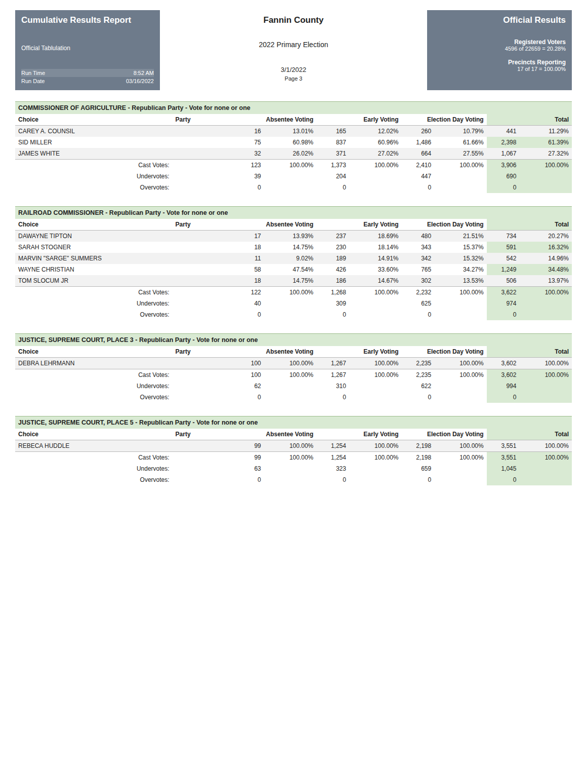Cumulative Results Report
Official Tablulation
Run Time 8:52 AM
Run Date 03/16/2022
Fannin County
2022 Primary Election
3/1/2022
Page 3
Official Results
Registered Voters
4596 of 22659 = 20.28%
Precincts Reporting
17 of 17 = 100.00%
COMMISSIONER OF AGRICULTURE - Republican Party - Vote for none or one
| Choice | Party | Absentee Voting | Early Voting | Election Day Voting | Total |
| --- | --- | --- | --- | --- | --- |
| CAREY A. COUNSIL | | 16 | 13.01% | 165 | 12.02% | 260 | 10.79% | 441 | 11.29% |
| SID MILLER | | 75 | 60.98% | 837 | 60.96% | 1,486 | 61.66% | 2,398 | 61.39% |
| JAMES WHITE | | 32 | 26.02% | 371 | 27.02% | 664 | 27.55% | 1,067 | 27.32% |
| Cast Votes: | | 123 | 100.00% | 1,373 | 100.00% | 2,410 | 100.00% | 3,906 | 100.00% |
| Undervotes: | | 39 | | 204 | | 447 | | 690 | |
| Overvotes: | | 0 | | 0 | | 0 | | 0 | |
RAILROAD COMMISSIONER - Republican Party - Vote for none or one
| Choice | Party | Absentee Voting | Early Voting | Election Day Voting | Total |
| --- | --- | --- | --- | --- | --- |
| DAWAYNE TIPTON | | 17 | 13.93% | 237 | 18.69% | 480 | 21.51% | 734 | 20.27% |
| SARAH STOGNER | | 18 | 14.75% | 230 | 18.14% | 343 | 15.37% | 591 | 16.32% |
| MARVIN "SARGE" SUMMERS | | 11 | 9.02% | 189 | 14.91% | 342 | 15.32% | 542 | 14.96% |
| WAYNE CHRISTIAN | | 58 | 47.54% | 426 | 33.60% | 765 | 34.27% | 1,249 | 34.48% |
| TOM SLOCUM JR | | 18 | 14.75% | 186 | 14.67% | 302 | 13.53% | 506 | 13.97% |
| Cast Votes: | | 122 | 100.00% | 1,268 | 100.00% | 2,232 | 100.00% | 3,622 | 100.00% |
| Undervotes: | | 40 | | 309 | | 625 | | 974 | |
| Overvotes: | | 0 | | 0 | | 0 | | 0 | |
JUSTICE, SUPREME COURT, PLACE 3 - Republican Party - Vote for none or one
| Choice | Party | Absentee Voting | Early Voting | Election Day Voting | Total |
| --- | --- | --- | --- | --- | --- |
| DEBRA LEHRMANN | | 100 | 100.00% | 1,267 | 100.00% | 2,235 | 100.00% | 3,602 | 100.00% |
| Cast Votes: | | 100 | 100.00% | 1,267 | 100.00% | 2,235 | 100.00% | 3,602 | 100.00% |
| Undervotes: | | 62 | | 310 | | 622 | | 994 | |
| Overvotes: | | 0 | | 0 | | 0 | | 0 | |
JUSTICE, SUPREME COURT, PLACE 5 - Republican Party - Vote for none or one
| Choice | Party | Absentee Voting | Early Voting | Election Day Voting | Total |
| --- | --- | --- | --- | --- | --- |
| REBECA HUDDLE | | 99 | 100.00% | 1,254 | 100.00% | 2,198 | 100.00% | 3,551 | 100.00% |
| Cast Votes: | | 99 | 100.00% | 1,254 | 100.00% | 2,198 | 100.00% | 3,551 | 100.00% |
| Undervotes: | | 63 | | 323 | | 659 | | 1,045 | |
| Overvotes: | | 0 | | 0 | | 0 | | 0 | |